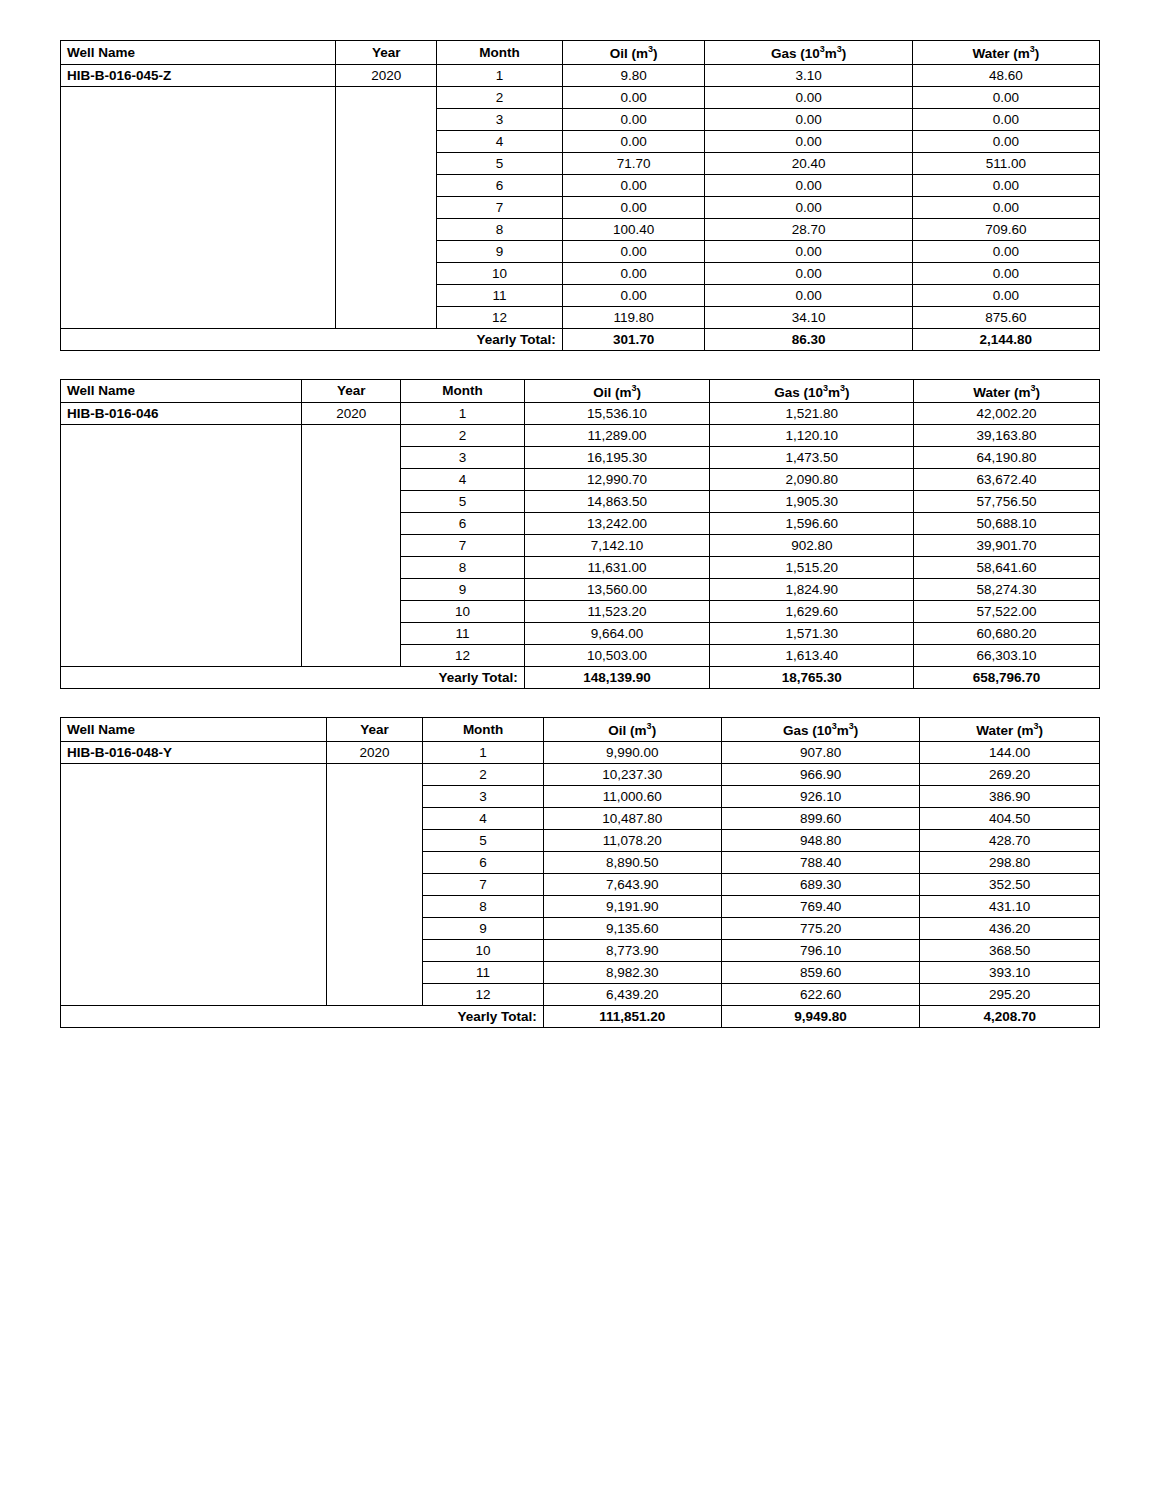| Well Name | Year | Month | Oil (m 3 ) | Gas (10 3 m 3 ) | Water (m 3 ) |
| --- | --- | --- | --- | --- | --- |
| HIB-B-016-045-Z | 2020 | 1 | 9.80 | 3.10 | 48.60 |
| | | 2 | 0.00 | 0.00 | 0.00 |
| | | 3 | 0.00 | 0.00 | 0.00 |
| | | 4 | 0.00 | 0.00 | 0.00 |
| | | 5 | 71.70 | 20.40 | 511.00 |
| | | 6 | 0.00 | 0.00 | 0.00 |
| | | 7 | 0.00 | 0.00 | 0.00 |
| | | 8 | 100.40 | 28.70 | 709.60 |
| | | 9 | 0.00 | 0.00 | 0.00 |
| | | 10 | 0.00 | 0.00 | 0.00 |
| | | 11 | 0.00 | 0.00 | 0.00 |
| | | 12 | 119.80 | 34.10 | 875.60 |
| Yearly Total: | 301.70 | 86.30 | 2,144.80 |
| Well Name | Year | Month | Oil (m 3 ) | Gas (10 3 m 3 ) | Water (m 3 ) |
| --- | --- | --- | --- | --- | --- |
| HIB-B-016-046 | 2020 | 1 | 15,536.10 | 1,521.80 | 42,002.20 |
| | | 2 | 11,289.00 | 1,120.10 | 39,163.80 |
| | | 3 | 16,195.30 | 1,473.50 | 64,190.80 |
| | | 4 | 12,990.70 | 2,090.80 | 63,672.40 |
| | | 5 | 14,863.50 | 1,905.30 | 57,756.50 |
| | | 6 | 13,242.00 | 1,596.60 | 50,688.10 |
| | | 7 | 7,142.10 | 902.80 | 39,901.70 |
| | | 8 | 11,631.00 | 1,515.20 | 58,641.60 |
| | | 9 | 13,560.00 | 1,824.90 | 58,274.30 |
| | | 10 | 11,523.20 | 1,629.60 | 57,522.00 |
| | | 11 | 9,664.00 | 1,571.30 | 60,680.20 |
| | | 12 | 10,503.00 | 1,613.40 | 66,303.10 |
| Yearly Total: | 148,139.90 | 18,765.30 | 658,796.70 |
| Well Name | Year | Month | Oil (m 3 ) | Gas (10 3 m 3 ) | Water (m 3 ) |
| --- | --- | --- | --- | --- | --- |
| HIB-B-016-048-Y | 2020 | 1 | 9,990.00 | 907.80 | 144.00 |
| | | 2 | 10,237.30 | 966.90 | 269.20 |
| | | 3 | 11,000.60 | 926.10 | 386.90 |
| | | 4 | 10,487.80 | 899.60 | 404.50 |
| | | 5 | 11,078.20 | 948.80 | 428.70 |
| | | 6 | 8,890.50 | 788.40 | 298.80 |
| | | 7 | 7,643.90 | 689.30 | 352.50 |
| | | 8 | 9,191.90 | 769.40 | 431.10 |
| | | 9 | 9,135.60 | 775.20 | 436.20 |
| | | 10 | 8,773.90 | 796.10 | 368.50 |
| | | 11 | 8,982.30 | 859.60 | 393.10 |
| | | 12 | 6,439.20 | 622.60 | 295.20 |
| Yearly Total: | 111,851.20 | 9,949.80 | 4,208.70 |